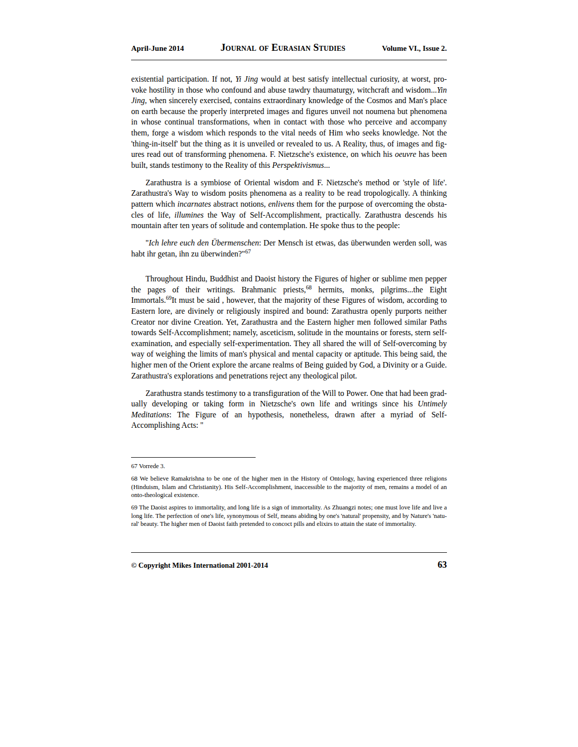April-June 2014
Journal of Eurasian Studies
Volume VI., Issue 2.
existential participation. If not, Yi Jing would at best satisfy intellectual curiosity, at worst, provoke hostility in those who confound and abuse tawdry thaumaturgy, witchcraft and wisdom...Yin Jing, when sincerely exercised, contains extraordinary knowledge of the Cosmos and Man's place on earth because the properly interpreted images and figures unveil not noumena but phenomena in whose continual transformations, when in contact with those who perceive and accompany them, forge a wisdom which responds to the vital needs of Him who seeks knowledge. Not the 'thing-in-itself' but the thing as it is unveiled or revealed to us. A Reality, thus, of images and figures read out of transforming phenomena. F. Nietzsche's existence, on which his oeuvre has been built, stands testimony to the Reality of this Perspektivismus...
Zarathustra is a symbiose of Oriental wisdom and F. Nietzsche's method or 'style of life'. Zarathustra's Way to wisdom posits phenomena as a reality to be read tropologically. A thinking pattern which incarnates abstract notions, enlivens them for the purpose of overcoming the obstacles of life, illumines the Way of Self-Accomplishment, practically. Zarathustra descends his mountain after ten years of solitude and contemplation. He spoke thus to the people:
"Ich lehre euch den Übermenschen: Der Mensch ist etwas, das überwunden werden soll, was habt ihr getan, ihn zu überwinden?"67
Throughout Hindu, Buddhist and Daoist history the Figures of higher or sublime men pepper the pages of their writings. Brahmanic priests,68 hermits, monks, pilgrims...the Eight Immortals.69It must be said , however, that the majority of these Figures of wisdom, according to Eastern lore, are divinely or religiously inspired and bound: Zarathustra openly purports neither Creator nor divine Creation. Yet, Zarathustra and the Eastern higher men followed similar Paths towards Self-Accomplishment; namely, asceticism, solitude in the mountains or forests, stern self-examination, and especially self-experimentation. They all shared the will of Self-overcoming by way of weighing the limits of man's physical and mental capacity or aptitude. This being said, the higher men of the Orient explore the arcane realms of Being guided by God, a Divinity or a Guide. Zarathustra's explorations and penetrations reject any theological pilot.
Zarathustra stands testimony to a transfiguration of the Will to Power. One that had been gradually developing or taking form in Nietzsche's own life and writings since his Untimely Meditations: The Figure of an hypothesis, nonetheless, drawn after a myriad of Self-Accomplishing Acts: "
67 Vorrede 3.
68 We believe Ramakrishna to be one of the higher men in the History of Ontology, having experienced three religions (Hinduism, Islam and Christianity). His Self-Accomplishment, inaccessible to the majority of men, remains a model of an onto-theological existence.
69 The Daoist aspires to immortality, and long life is a sign of immortality. As Zhuangzi notes; one must love life and live a long life. The perfection of one's life, synonymous of Self, means abiding by one's 'natural' propensity, and by Nature's 'natural' beauty. The higher men of Daoist faith pretended to concoct pills and elixirs to attain the state of immortality.
© Copyright Mikes International 2001-2014
63